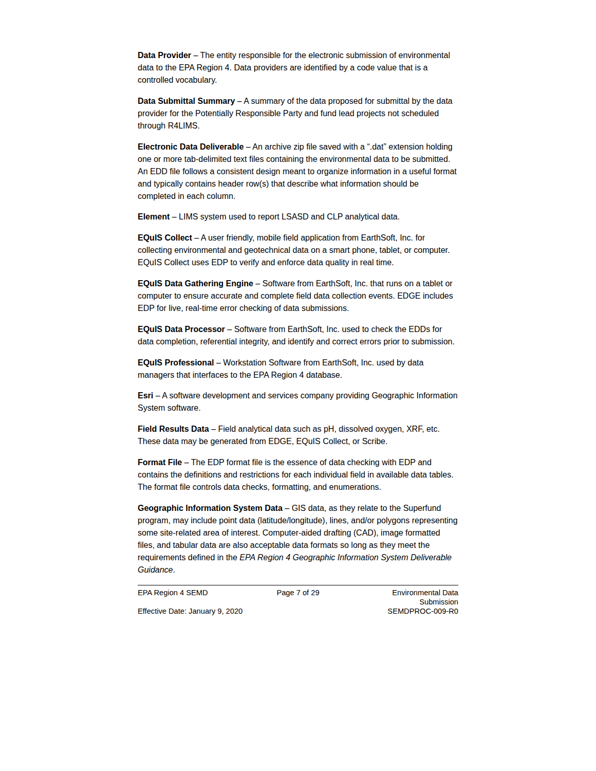Data Provider – The entity responsible for the electronic submission of environmental data to the EPA Region 4. Data providers are identified by a code value that is a controlled vocabulary.
Data Submittal Summary – A summary of the data proposed for submittal by the data provider for the Potentially Responsible Party and fund lead projects not scheduled through R4LIMS.
Electronic Data Deliverable – An archive zip file saved with a “.dat” extension holding one or more tab-delimited text files containing the environmental data to be submitted. An EDD file follows a consistent design meant to organize information in a useful format and typically contains header row(s) that describe what information should be completed in each column.
Element – LIMS system used to report LSASD and CLP analytical data.
EQuIS Collect – A user friendly, mobile field application from EarthSoft, Inc. for collecting environmental and geotechnical data on a smart phone, tablet, or computer. EQuIS Collect uses EDP to verify and enforce data quality in real time.
EQuIS Data Gathering Engine – Software from EarthSoft, Inc. that runs on a tablet or computer to ensure accurate and complete field data collection events. EDGE includes EDP for live, real-time error checking of data submissions.
EQuIS Data Processor – Software from EarthSoft, Inc. used to check the EDDs for data completion, referential integrity, and identify and correct errors prior to submission.
EQuIS Professional – Workstation Software from EarthSoft, Inc. used by data managers that interfaces to the EPA Region 4 database.
Esri – A software development and services company providing Geographic Information System software.
Field Results Data – Field analytical data such as pH, dissolved oxygen, XRF, etc. These data may be generated from EDGE, EQuIS Collect, or Scribe.
Format File – The EDP format file is the essence of data checking with EDP and contains the definitions and restrictions for each individual field in available data tables. The format file controls data checks, formatting, and enumerations.
Geographic Information System Data – GIS data, as they relate to the Superfund program, may include point data (latitude/longitude), lines, and/or polygons representing some site-related area of interest. Computer-aided drafting (CAD), image formatted files, and tabular data are also acceptable data formats so long as they meet the requirements defined in the EPA Region 4 Geographic Information System Deliverable Guidance.
| EPA Region 4 SEMD | Page 7 of 29 | Environmental Data Submission |
| Effective Date: January 9, 2020 | | SEMDPROC-009-R0 |